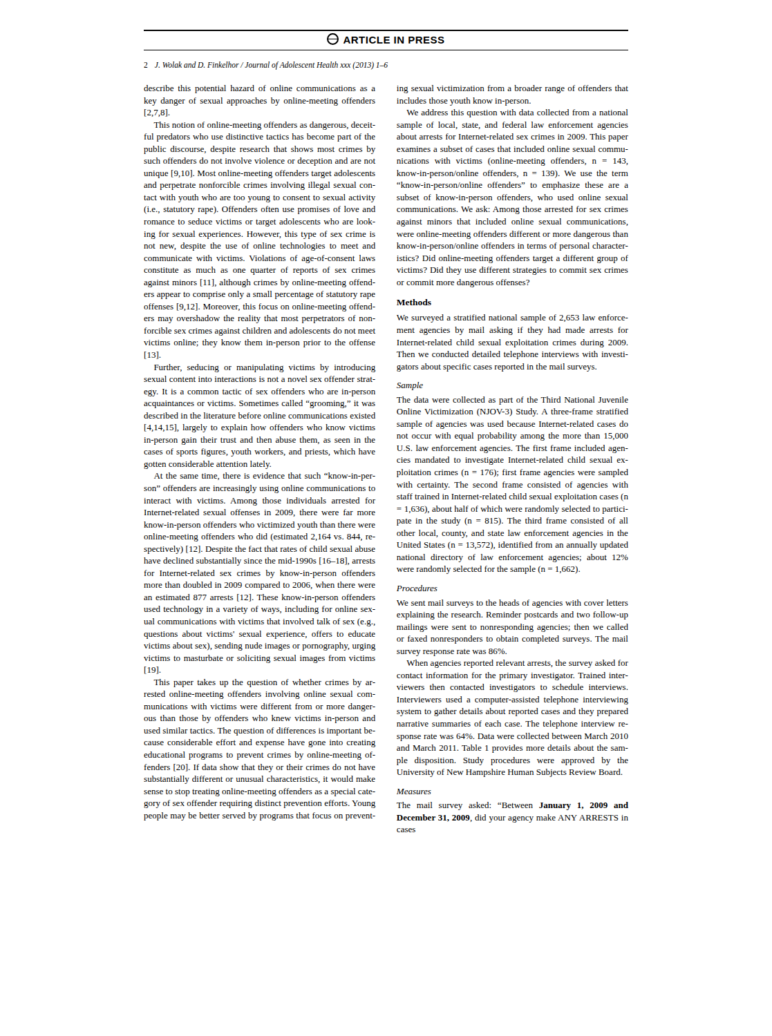ARTICLE IN PRESS
2 J. Wolak and D. Finkelhor / Journal of Adolescent Health xxx (2013) 1–6
describe this potential hazard of online communications as a key danger of sexual approaches by online-meeting offenders [2,7,8].
This notion of online-meeting offenders as dangerous, deceitful predators who use distinctive tactics has become part of the public discourse, despite research that shows most crimes by such offenders do not involve violence or deception and are not unique [9,10]. Most online-meeting offenders target adolescents and perpetrate nonforcible crimes involving illegal sexual contact with youth who are too young to consent to sexual activity (i.e., statutory rape). Offenders often use promises of love and romance to seduce victims or target adolescents who are looking for sexual experiences. However, this type of sex crime is not new, despite the use of online technologies to meet and communicate with victims. Violations of age-of-consent laws constitute as much as one quarter of reports of sex crimes against minors [11], although crimes by online-meeting offenders appear to comprise only a small percentage of statutory rape offenses [9,12]. Moreover, this focus on online-meeting offenders may overshadow the reality that most perpetrators of nonforcible sex crimes against children and adolescents do not meet victims online; they know them in-person prior to the offense [13].
Further, seducing or manipulating victims by introducing sexual content into interactions is not a novel sex offender strategy. It is a common tactic of sex offenders who are in-person acquaintances or victims. Sometimes called “grooming,” it was described in the literature before online communications existed [4,14,15], largely to explain how offenders who know victims in-person gain their trust and then abuse them, as seen in the cases of sports figures, youth workers, and priests, which have gotten considerable attention lately.
At the same time, there is evidence that such “know-in-person” offenders are increasingly using online communications to interact with victims. Among those individuals arrested for Internet-related sexual offenses in 2009, there were far more know-in-person offenders who victimized youth than there were online-meeting offenders who did (estimated 2,164 vs. 844, respectively) [12]. Despite the fact that rates of child sexual abuse have declined substantially since the mid-1990s [16–18], arrests for Internet-related sex crimes by know-in-person offenders more than doubled in 2009 compared to 2006, when there were an estimated 877 arrests [12]. These know-in-person offenders used technology in a variety of ways, including for online sexual communications with victims that involved talk of sex (e.g., questions about victims' sexual experience, offers to educate victims about sex), sending nude images or pornography, urging victims to masturbate or soliciting sexual images from victims [19].
This paper takes up the question of whether crimes by arrested online-meeting offenders involving online sexual communications with victims were different from or more dangerous than those by offenders who knew victims in-person and used similar tactics. The question of differences is important because considerable effort and expense have gone into creating educational programs to prevent crimes by online-meeting offenders [20]. If data show that they or their crimes do not have substantially different or unusual characteristics, it would make sense to stop treating online-meeting offenders as a special category of sex offender requiring distinct prevention efforts. Young people may be better served by programs that focus on preventing sexual victimization from a broader range of offenders that includes those youth know in-person.
We address this question with data collected from a national sample of local, state, and federal law enforcement agencies about arrests for Internet-related sex crimes in 2009. This paper examines a subset of cases that included online sexual communications with victims (online-meeting offenders, n = 143, know-in-person/online offenders, n = 139). We use the term “know-in-person/online offenders” to emphasize these are a subset of know-in-person offenders, who used online sexual communications. We ask: Among those arrested for sex crimes against minors that included online sexual communications, were online-meeting offenders different or more dangerous than know-in-person/online offenders in terms of personal characteristics? Did online-meeting offenders target a different group of victims? Did they use different strategies to commit sex crimes or commit more dangerous offenses?
Methods
We surveyed a stratified national sample of 2,653 law enforcement agencies by mail asking if they had made arrests for Internet-related child sexual exploitation crimes during 2009. Then we conducted detailed telephone interviews with investigators about specific cases reported in the mail surveys.
Sample
The data were collected as part of the Third National Juvenile Online Victimization (NJOV-3) Study. A three-frame stratified sample of agencies was used because Internet-related cases do not occur with equal probability among the more than 15,000 U.S. law enforcement agencies. The first frame included agencies mandated to investigate Internet-related child sexual exploitation crimes (n = 176); first frame agencies were sampled with certainty. The second frame consisted of agencies with staff trained in Internet-related child sexual exploitation cases (n = 1,636), about half of which were randomly selected to participate in the study (n = 815). The third frame consisted of all other local, county, and state law enforcement agencies in the United States (n = 13,572), identified from an annually updated national directory of law enforcement agencies; about 12% were randomly selected for the sample (n = 1,662).
Procedures
We sent mail surveys to the heads of agencies with cover letters explaining the research. Reminder postcards and two follow-up mailings were sent to nonresponding agencies; then we called or faxed nonresponders to obtain completed surveys. The mail survey response rate was 86%.
When agencies reported relevant arrests, the survey asked for contact information for the primary investigator. Trained interviewers then contacted investigators to schedule interviews. Interviewers used a computer-assisted telephone interviewing system to gather details about reported cases and they prepared narrative summaries of each case. The telephone interview response rate was 64%. Data were collected between March 2010 and March 2011. Table 1 provides more details about the sample disposition. Study procedures were approved by the University of New Hampshire Human Subjects Review Board.
Measures
The mail survey asked: “Between January 1, 2009 and December 31, 2009, did your agency make ANY ARRESTS in cases